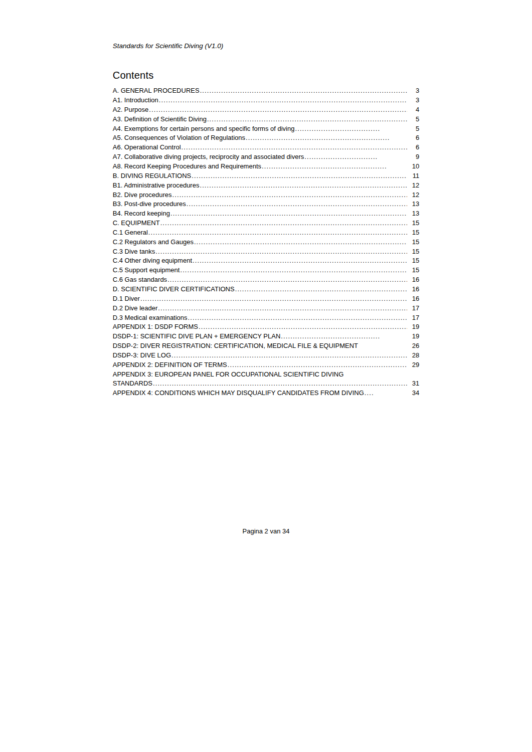Standards for Scientific Diving (V1.0)
Contents
A. GENERAL PROCEDURES .................................................................................................. 3
A1. Introduction ............................................................................................................. 3
A2. Purpose ................................................................................................................... 4
A3. Definition of Scientific Diving ..................................................................................... 5
A4. Exemptions for certain persons and specific forms of diving .................................... 5
A5. Consequences of Violation of Regulations ............................................................. 6
A6. Operational Control ................................................................................................. 6
A7. Collaborative diving projects, reciprocity and associated divers ............................... 9
A8. Record Keeping Procedures and Requirements ..................................................... 10
B. DIVING REGULATIONS .................................................................................................. 11
B1. Administrative procedures .......................................................................................... 12
B2. Dive procedures ..................................................................................................... 12
B3. Post-dive procedures .............................................................................................. 13
B4. Record keeping ...................................................................................................... 13
C. EQUIPMENT ............................................................................................................. 15
C.1 General .................................................................................................................. 15
C.2 Regulators and Gauges ........................................................................................... 15
C.3 Dive tanks .............................................................................................................. 15
C.4 Other diving equipment ............................................................................................ 15
C.5 Support equipment .................................................................................................. 15
C.6 Gas standards ....................................................................................................... 16
D. SCIENTIFIC DIVER CERTIFICATIONS .......................................................................... 16
D.1 Diver ..................................................................................................................... 16
D.2 Dive leader ........................................................................................................... 17
D.3 Medical examinations .............................................................................................. 17
APPENDIX 1: DSDP FORMS ............................................................................................... 19
DSDP-1: SCIENTIFIC DIVE PLAN + EMERGENCY PLAN .......................................... 19
DSDP-2: DIVER REGISTRATION: CERTIFICATION, MEDICAL FILE & EQUIPMENT 26
DSDP-3: DIVE LOG ..................................................................................................... 28
APPENDIX 2: DEFINITION OF TERMS ............................................................................. 29
APPENDIX 3: EUROPEAN PANEL FOR OCCUPATIONAL SCIENTIFIC DIVING STANDARDS ................................................................................................................. 31
APPENDIX 4: CONDITIONS WHICH MAY DISQUALIFY CANDIDATES FROM DIVING .... 34
Pagina 2 van 34